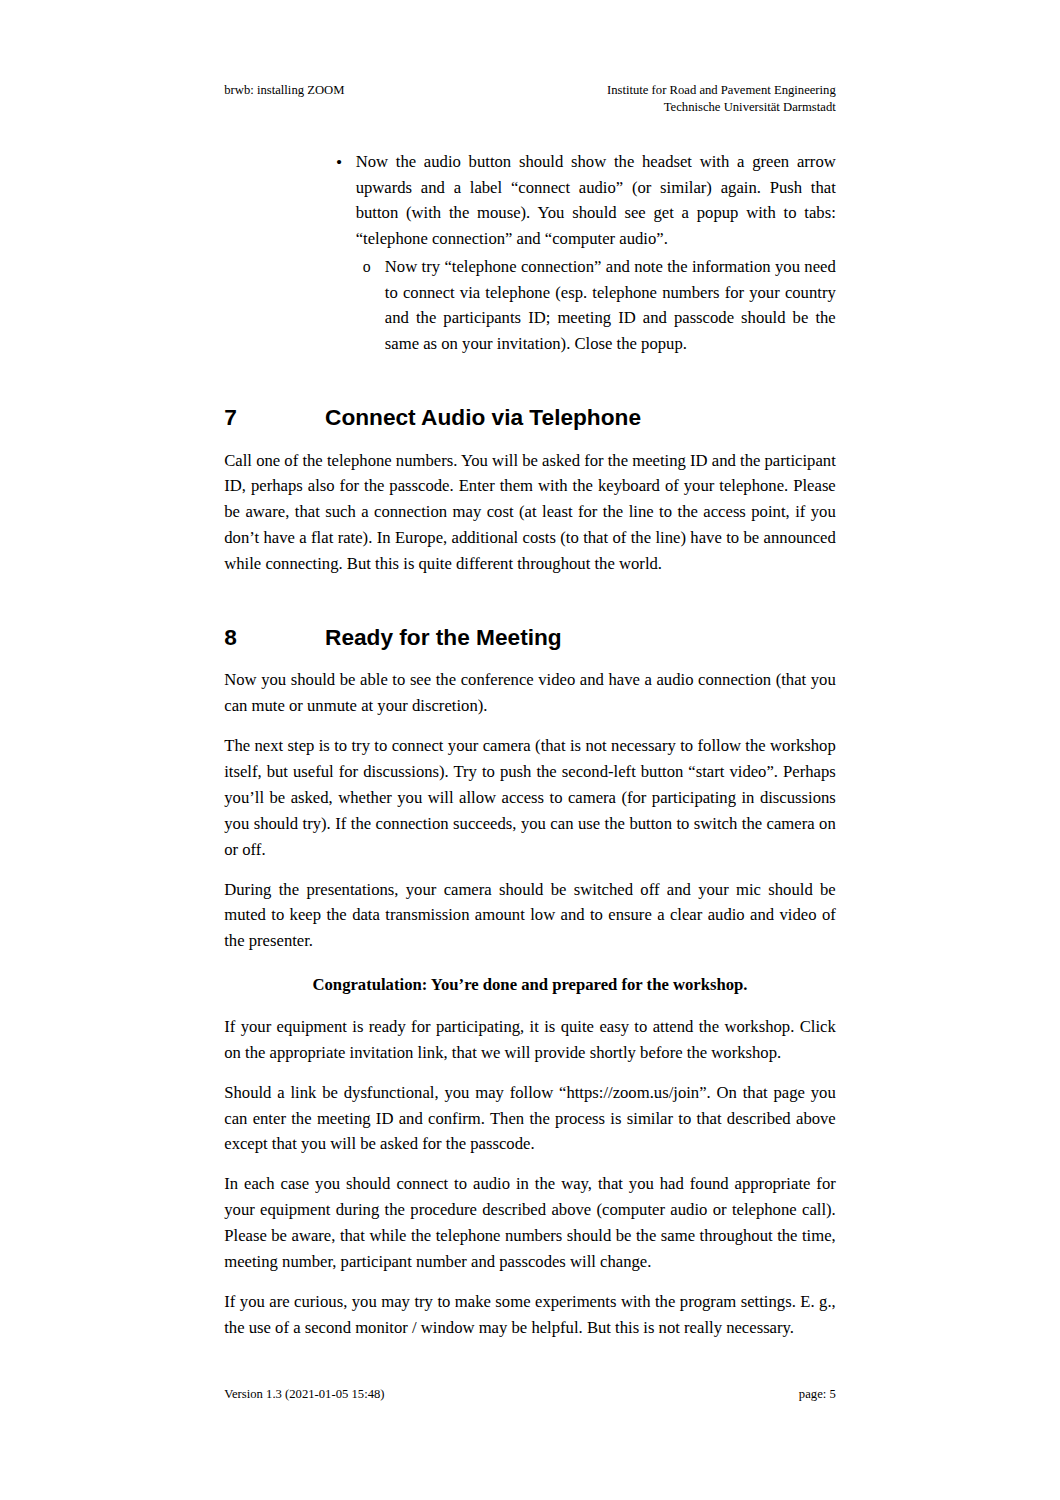brwb: installing ZOOM
Institute for Road and Pavement Engineering
Technische Universität Darmstadt
Now the audio button should show the headset with a green arrow upwards and a label “connect audio” (or similar) again. Push that button (with the mouse). You should see get a popup with to tabs: “telephone connection” and “computer audio”.
Now try “telephone connection” and note the information you need to connect via telephone (esp. telephone numbers for your country and the participants ID; meeting ID and passcode should be the same as on your invitation). Close the popup.
7 Connect Audio via Telephone
Call one of the telephone numbers. You will be asked for the meeting ID and the participant ID, perhaps also for the passcode. Enter them with the keyboard of your telephone. Please be aware, that such a connection may cost (at least for the line to the access point, if you don’t have a flat rate). In Europe, additional costs (to that of the line) have to be announced while connecting. But this is quite different throughout the world.
8 Ready for the Meeting
Now you should be able to see the conference video and have a audio connection (that you can mute or unmute at your discretion).
The next step is to try to connect your camera (that is not necessary to follow the workshop itself, but useful for discussions). Try to push the second-left button “start video”. Perhaps you’ll be asked, whether you will allow access to camera (for participating in discussions you should try). If the connection succeeds, you can use the button to switch the camera on or off.
During the presentations, your camera should be switched off and your mic should be muted to keep the data transmission amount low and to ensure a clear audio and video of the presenter.
Congratulation: You’re done and prepared for the workshop.
If your equipment is ready for participating, it is quite easy to attend the workshop. Click on the appropriate invitation link, that we will provide shortly before the workshop.
Should a link be dysfunctional, you may follow “https://zoom.us/join”. On that page you can enter the meeting ID and confirm. Then the process is similar to that described above except that you will be asked for the passcode.
In each case you should connect to audio in the way, that you had found appropriate for your equipment during the procedure described above (computer audio or telephone call). Please be aware, that while the telephone numbers should be the same throughout the time, meeting number, participant number and passcodes will change.
If you are curious, you may try to make some experiments with the program settings. E. g., the use of a second monitor / window may be helpful. But this is not really necessary.
Version 1.3 (2021-01-05 15:48)
page: 5